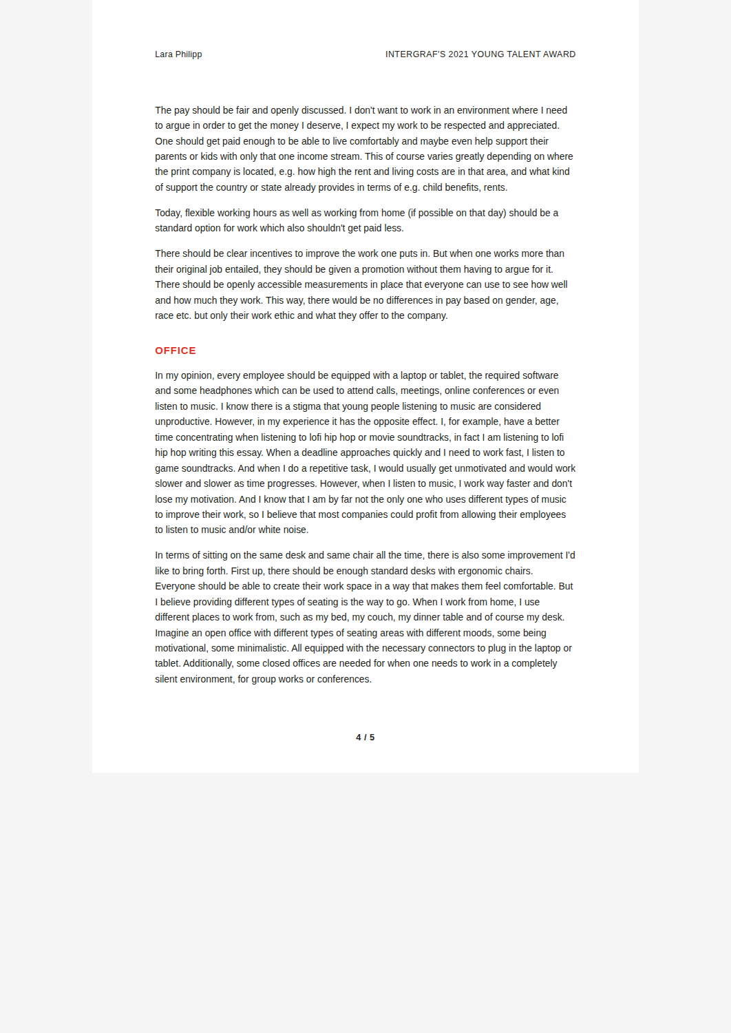Lara Philipp INTERGRAF'S 2021 YOUNG TALENT AWARD
The pay should be fair and openly discussed. I don't want to work in an environment where I need to argue in order to get the money I deserve, I expect my work to be respected and appreciated. One should get paid enough to be able to live comfortably and maybe even help support their parents or kids with only that one income stream. This of course varies greatly depending on where the print company is located, e.g. how high the rent and living costs are in that area, and what kind of support the country or state already provides in terms of e.g. child benefits, rents.
Today, flexible working hours as well as working from home (if possible on that day) should be a standard option for work which also shouldn't get paid less.
There should be clear incentives to improve the work one puts in. But when one works more than their original job entailed, they should be given a promotion without them having to argue for it. There should be openly accessible measurements in place that everyone can use to see how well and how much they work. This way, there would be no differences in pay based on gender, age, race etc. but only their work ethic and what they offer to the company.
Office
In my opinion, every employee should be equipped with a laptop or tablet, the required software and some headphones which can be used to attend calls, meetings, online conferences or even listen to music. I know there is a stigma that young people listening to music are considered unproductive. However, in my experience it has the opposite effect. I, for example, have a better time concentrating when listening to lofi hip hop or movie soundtracks, in fact I am listening to lofi hip hop writing this essay. When a deadline approaches quickly and I need to work fast, I listen to game soundtracks. And when I do a repetitive task, I would usually get unmotivated and would work slower and slower as time progresses. However, when I listen to music, I work way faster and don't lose my motivation. And I know that I am by far not the only one who uses different types of music to improve their work, so I believe that most companies could profit from allowing their employees to listen to music and/or white noise.
In terms of sitting on the same desk and same chair all the time, there is also some improvement I'd like to bring forth. First up, there should be enough standard desks with ergonomic chairs. Everyone should be able to create their work space in a way that makes them feel comfortable. But I believe providing different types of seating is the way to go. When I work from home, I use different places to work from, such as my bed, my couch, my dinner table and of course my desk. Imagine an open office with different types of seating areas with different moods, some being motivational, some minimalistic. All equipped with the necessary connectors to plug in the laptop or tablet. Additionally, some closed offices are needed for when one needs to work in a completely silent environment, for group works or conferences.
4 / 5